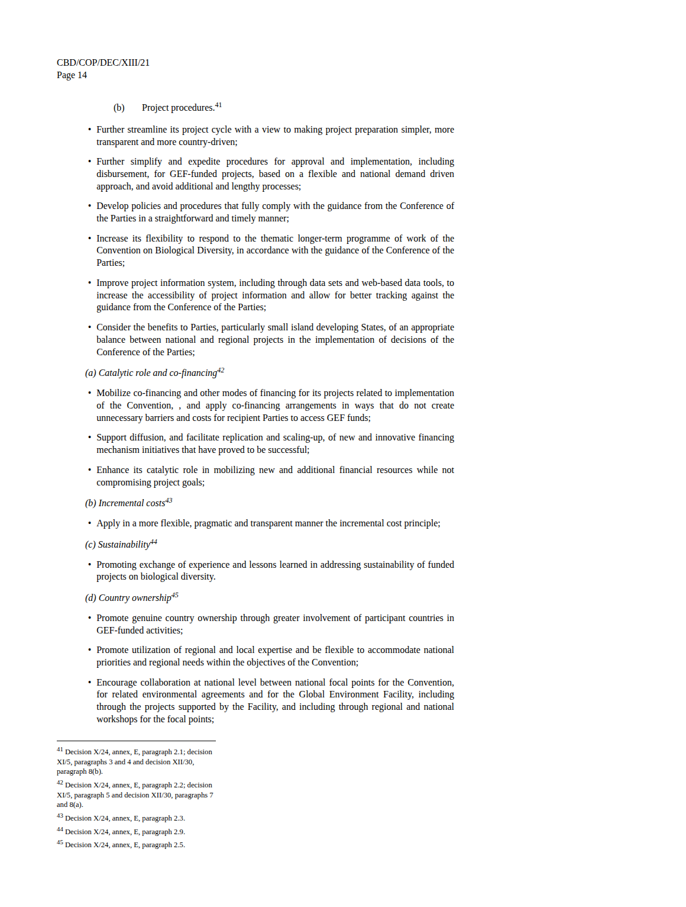CBD/COP/DEC/XIII/21
Page 14
(b) Project procedures.41
Further streamline its project cycle with a view to making project preparation simpler, more transparent and more country-driven;
Further simplify and expedite procedures for approval and implementation, including disbursement, for GEF-funded projects, based on a flexible and national demand driven approach, and avoid additional and lengthy processes;
Develop policies and procedures that fully comply with the guidance from the Conference of the Parties in a straightforward and timely manner;
Increase its flexibility to respond to the thematic longer-term programme of work of the Convention on Biological Diversity, in accordance with the guidance of the Conference of the Parties;
Improve project information system, including through data sets and web-based data tools, to increase the accessibility of project information and allow for better tracking against the guidance from the Conference of the Parties;
Consider the benefits to Parties, particularly small island developing States, of an appropriate balance between national and regional projects in the implementation of decisions of the Conference of the Parties;
(a) Catalytic role and co-financing42
Mobilize co-financing and other modes of financing for its projects related to implementation of the Convention, , and apply co-financing arrangements in ways that do not create unnecessary barriers and costs for recipient Parties to access GEF funds;
Support diffusion, and facilitate replication and scaling-up, of new and innovative financing mechanism initiatives that have proved to be successful;
Enhance its catalytic role in mobilizing new and additional financial resources while not compromising project goals;
(b) Incremental costs43
Apply in a more flexible, pragmatic and transparent manner the incremental cost principle;
(c) Sustainability44
Promoting exchange of experience and lessons learned in addressing sustainability of funded projects on biological diversity.
(d) Country ownership45
Promote genuine country ownership through greater involvement of participant countries in GEF-funded activities;
Promote utilization of regional and local expertise and be flexible to accommodate national priorities and regional needs within the objectives of the Convention;
Encourage collaboration at national level between national focal points for the Convention, for related environmental agreements and for the Global Environment Facility, including through the projects supported by the Facility, and including through regional and national workshops for the focal points;
41 Decision X/24, annex, E, paragraph 2.1; decision XI/5, paragraphs 3 and 4 and decision XII/30, paragraph 8(b).
42 Decision X/24, annex, E, paragraph 2.2; decision XI/5, paragraph 5 and decision XII/30, paragraphs 7 and 8(a).
43 Decision X/24, annex, E, paragraph 2.3.
44 Decision X/24, annex, E, paragraph 2.9.
45 Decision X/24, annex, E, paragraph 2.5.